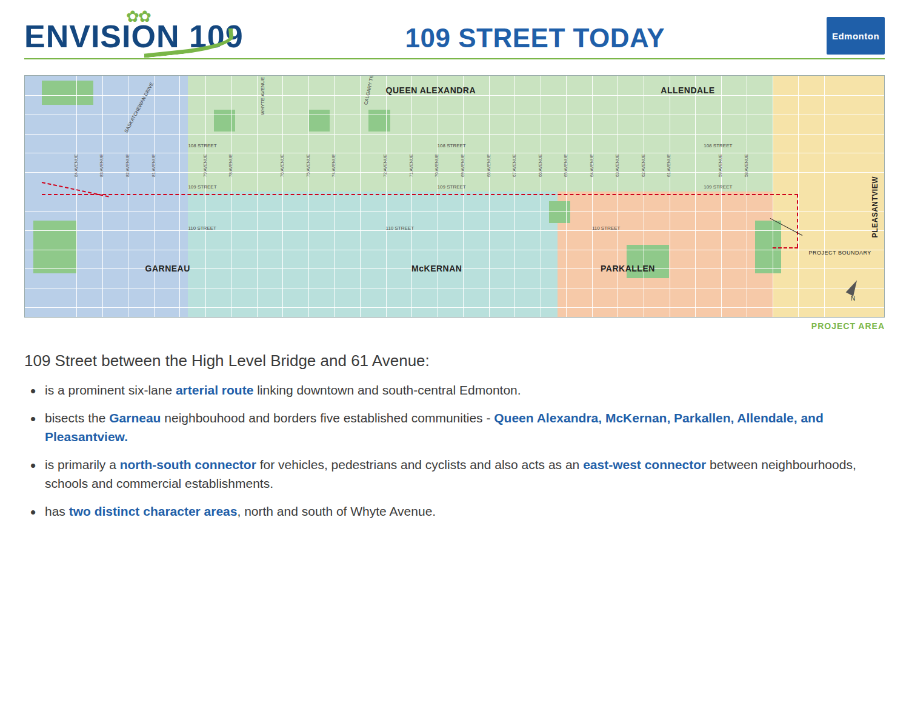✿✿
ENVISION 109
109 STREET TODAY
Edmonton
QUEEN ALEXANDRA
ALLENDALE
GARNEAU
McKERNAN
PARKALLEN
PLEASANTVIEW
109 STREET
109 STREET
109 STREET
108 STREET
108 STREET
108 STREET
110 STREET
110 STREET
110 STREET
SASKATCHEWAN DRIVE
WHYTE AVENUE
CALGARY TRAIL
84 AVENUE 83 AVENUE 82 AVENUE 81 AVENUE 79 AVENUE 78 AVENUE 76 AVENUE 75 AVENUE 74 AVENUE 72 AVENUE 71 AVENUE 70 AVENUE 69 AVENUE 68 AVENUE 67 AVENUE 66 AVENUE 65 AVENUE 64 AVENUE 63 AVENUE 62 AVENUE 61 AVENUE 59 AVENUE 58 AVENUE
PROJECT BOUNDARY
N
PROJECT AREA
109 Street between the High Level Bridge and 61 Avenue:
is a prominent six-lane arterial route linking downtown and south-central Edmonton.
bisects the Garneau neighbouhood and borders five established communities - Queen Alexandra, McKernan, Parkallen, Allendale, and Pleasantview.
is primarily a north-south connector for vehicles, pedestrians and cyclists and also acts as an east-west connector between neighbourhoods, schools and commercial establishments.
has two distinct character areas, north and south of Whyte Avenue.